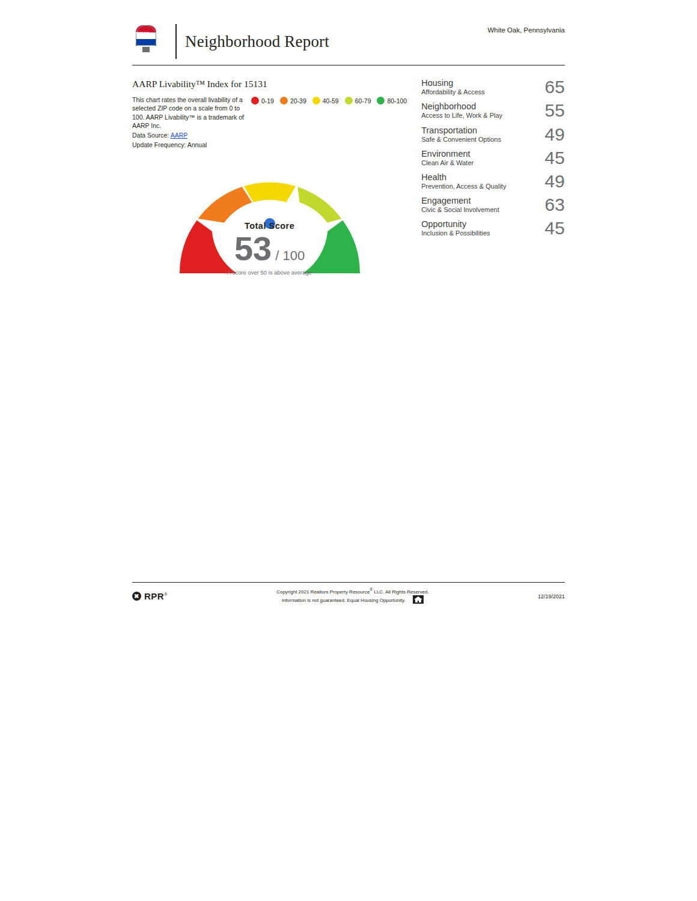RE/MAX
Neighborhood Report
White Oak, Pennsylvania
AARP Livability™ Index for 15131
This chart rates the overall livability of a selected ZIP code on a scale from 0 to 100. AARP Livability™ is a trademark of AARP Inc.
Data Source: AARP
Update Frequency: Annual
0-19 20-39 40-59 60-79 80-100
Total Score
53 / 100
A score over 50 is above average
Housing
Affordability & Access
65
Neighborhood
Access to Life, Work & Play
55
Transportation
Safe & Convenient Options
49
Environment
Clean Air & Water
45
Health
Prevention, Access & Quality
49
Engagement
Civic & Social Involvement
63
Opportunity
Inclusion & Possibilities
45
✖ RPR®
Copyright 2021 Realtors Property Resource® LLC. All Rights Reserved.
Information is not guaranteed. Equal Housing Opportunity.
12/19/2021